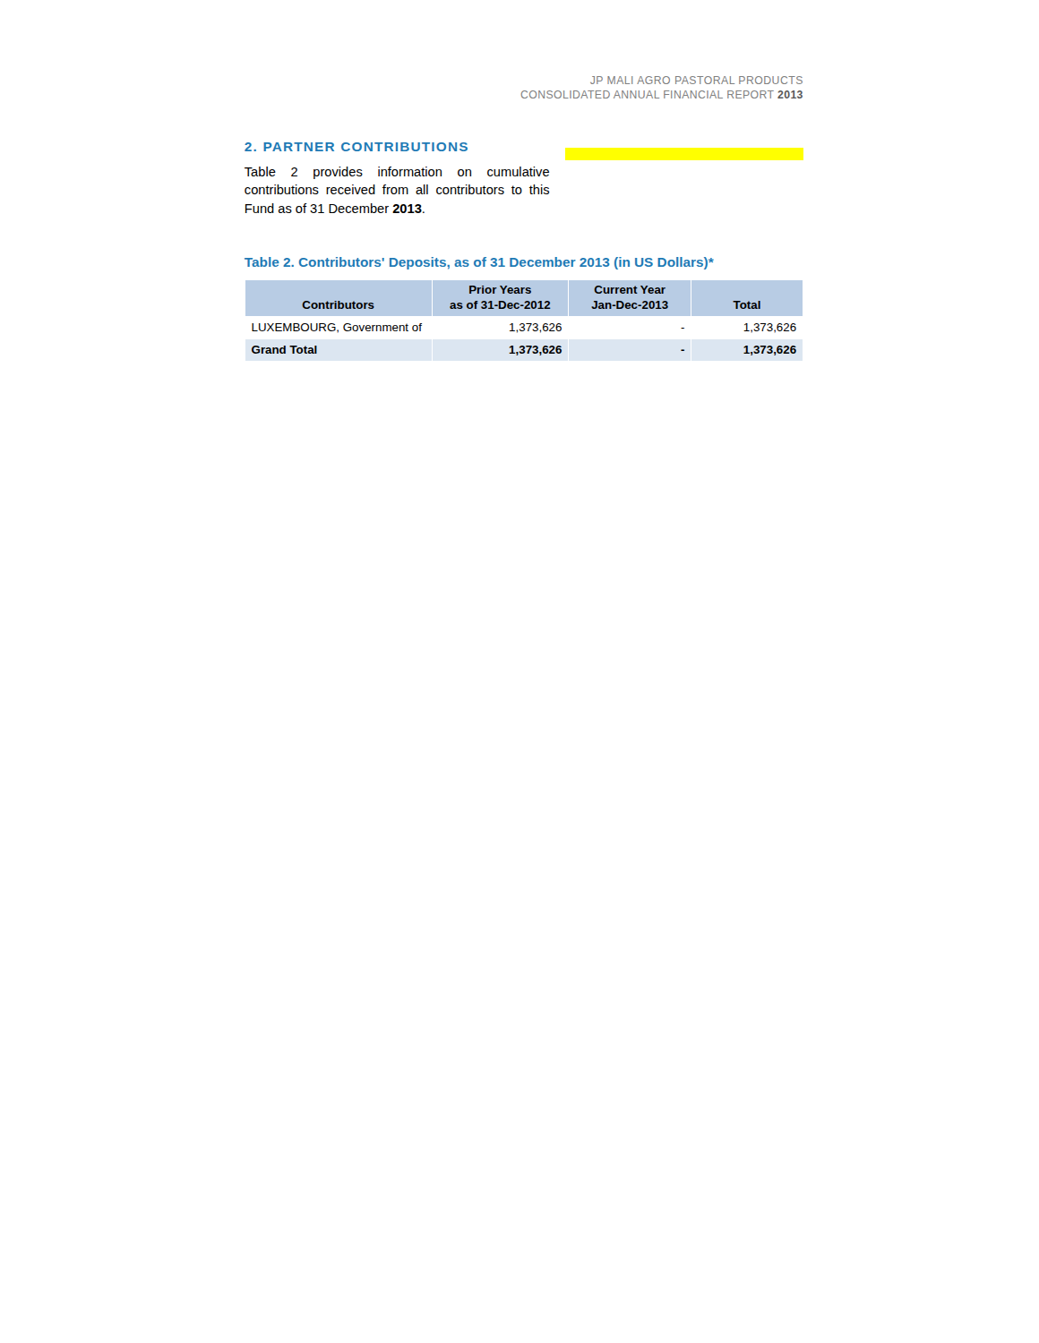JP Mali Agro Pastoral Products
Consolidated Annual Financial Report 2013
2. Partner Contributions
Table 2 provides information on cumulative contributions received from all contributors to this Fund as of 31 December 2013.
Table 2. Contributors' Deposits, as of 31 December 2013 (in US Dollars)*
| Contributors | Prior Years as of 31-Dec-2012 | Current Year Jan-Dec-2013 | Total |
| --- | --- | --- | --- |
| LUXEMBOURG, Government of | 1,373,626 | - | 1,373,626 |
| Grand Total | 1,373,626 | - | 1,373,626 |